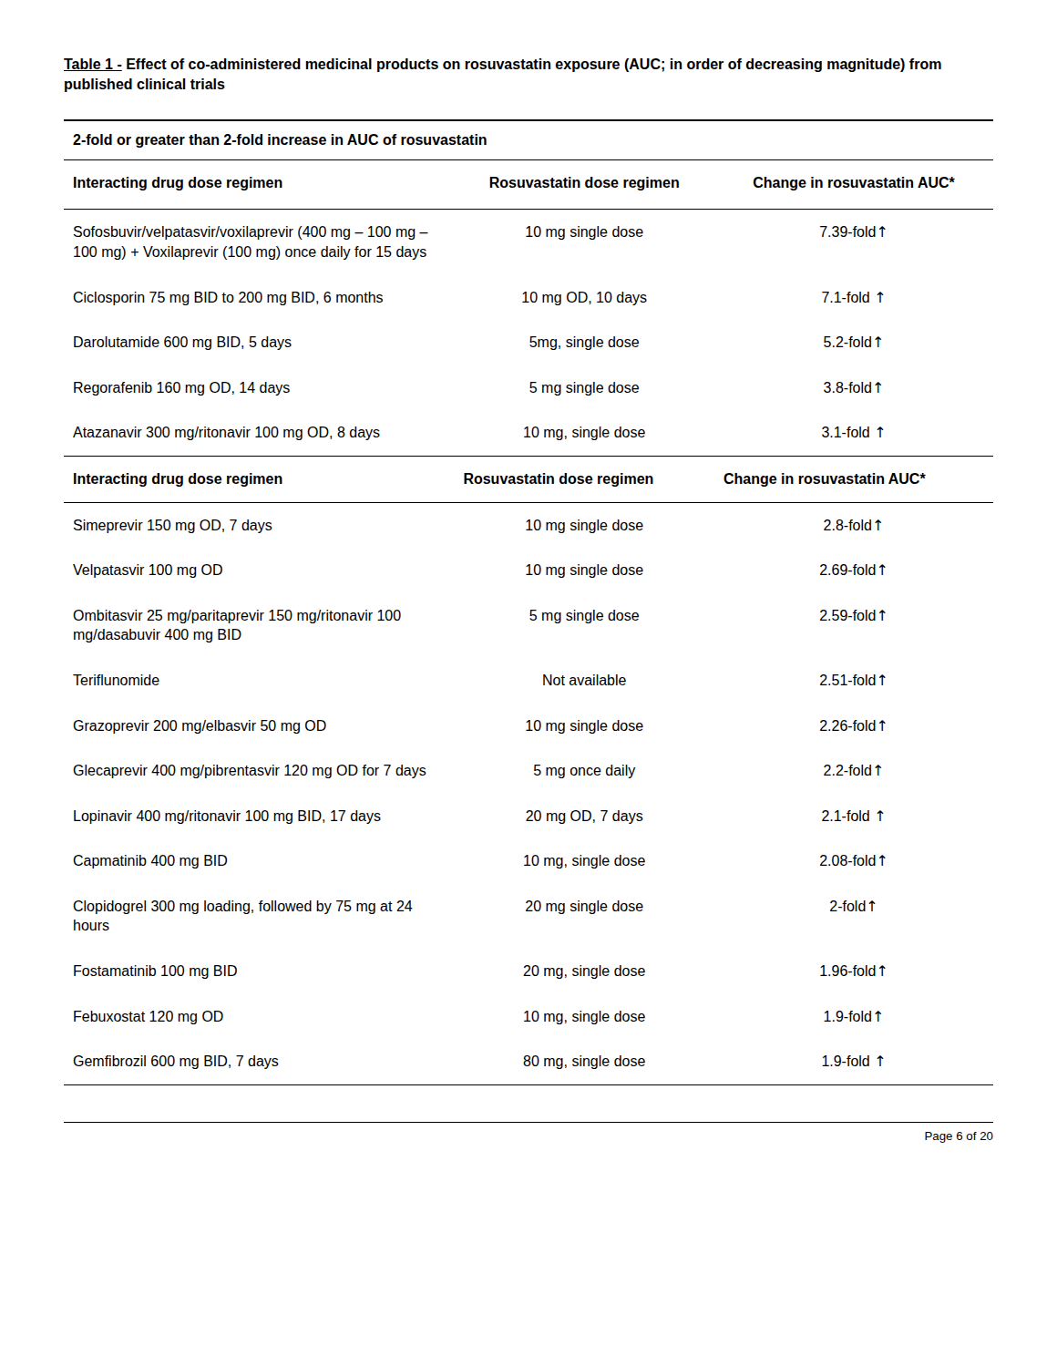Table 1 - Effect of co-administered medicinal products on rosuvastatin exposure (AUC; in order of decreasing magnitude) from published clinical trials
| 2-fold or greater than 2-fold increase in AUC of rosuvastatin |
| --- |
| Interacting drug dose regimen | Rosuvastatin dose regimen | Change in rosuvastatin AUC* |
| Sofosbuvir/velpatasvir/voxilaprevir (400 mg – 100 mg – 100 mg) + Voxilaprevir (100 mg) once daily for 15 days | 10 mg single dose | 7.39-fold ↑ |
| Ciclosporin 75 mg BID to 200 mg BID, 6 months | 10 mg OD, 10 days | 7.1-fold ↑ |
| Darolutamide 600 mg BID, 5 days | 5mg, single dose | 5.2-fold ↑ |
| Regorafenib 160 mg OD, 14 days | 5 mg single dose | 3.8-fold ↑ |
| Atazanavir 300 mg/ritonavir 100 mg OD, 8 days | 10 mg, single dose | 3.1-fold ↑ |
| Interacting drug dose regimen | Rosuvastatin dose regimen | Change in rosuvastatin AUC* |
| Simeprevir 150 mg OD, 7 days | 10 mg single dose | 2.8-fold ↑ |
| Velpatasvir 100 mg OD | 10 mg single dose | 2.69-fold ↑ |
| Ombitasvir 25 mg/paritaprevir 150 mg/ritonavir 100 mg/dasabuvir 400 mg BID | 5 mg single dose | 2.59-fold ↑ |
| Teriflunomide | Not available | 2.51-fold ↑ |
| Grazoprevir 200 mg/elbasvir 50 mg OD | 10 mg single dose | 2.26-fold ↑ |
| Glecaprevir 400 mg/pibrentasvir 120 mg OD for 7 days | 5 mg once daily | 2.2-fold ↑ |
| Lopinavir 400 mg/ritonavir 100 mg BID, 17 days | 20 mg OD, 7 days | 2.1-fold ↑ |
| Capmatinib 400 mg BID | 10 mg, single dose | 2.08-fold ↑ |
| Clopidogrel 300 mg loading, followed by 75 mg at 24 hours | 20 mg single dose | 2-fold ↑ |
| Fostamatinib 100 mg BID | 20 mg, single dose | 1.96-fold ↑ |
| Febuxostat 120 mg OD | 10 mg, single dose | 1.9-fold ↑ |
| Gemfibrozil 600 mg BID, 7 days | 80 mg, single dose | 1.9-fold ↑ |
Page 6 of 20